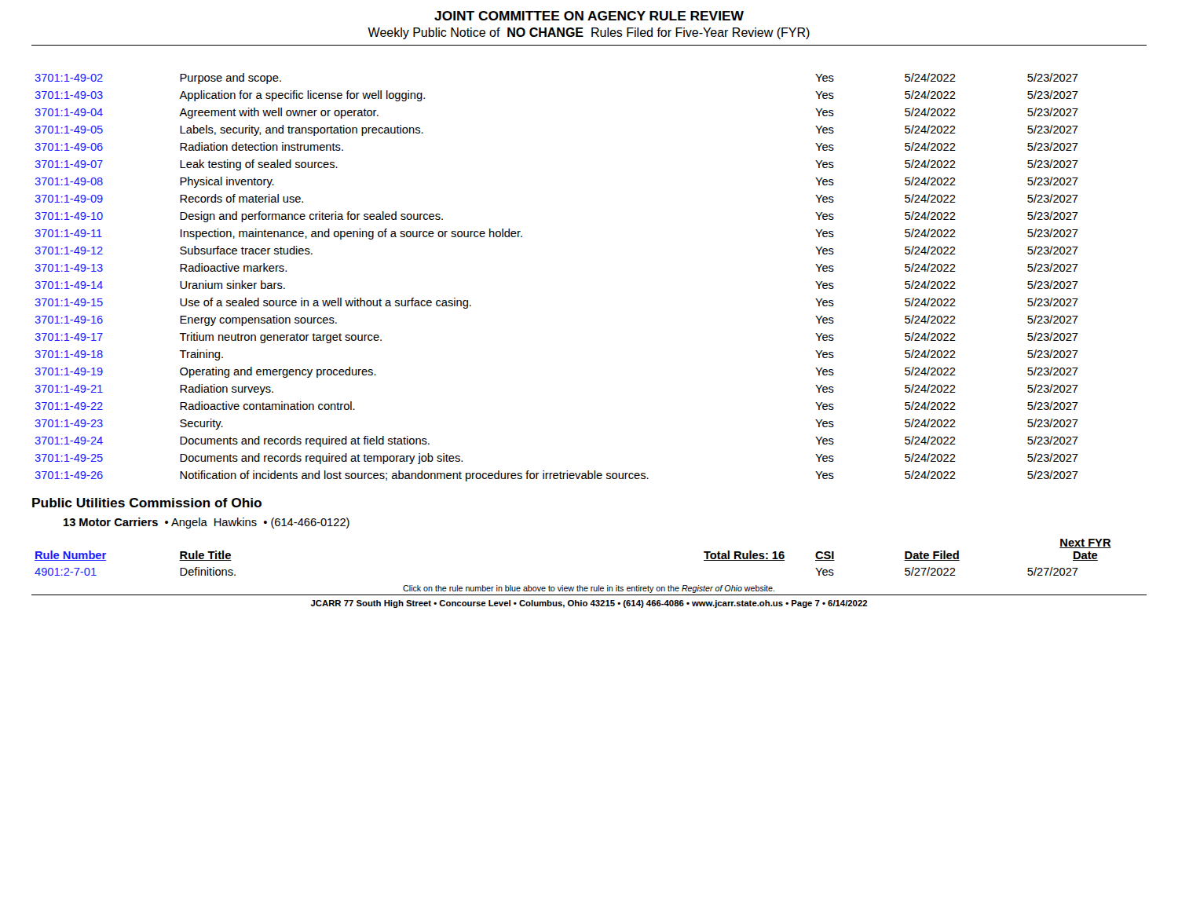JOINT COMMITTEE ON AGENCY RULE REVIEW
Weekly Public Notice of NO CHANGE Rules Filed for Five-Year Review (FYR)
| 3701:1-49-02 | Purpose and scope. | | Yes | 5/24/2022 | 5/23/2027 |
| 3701:1-49-03 | Application for a specific license for well logging. | | Yes | 5/24/2022 | 5/23/2027 |
| 3701:1-49-04 | Agreement with well owner or operator. | | Yes | 5/24/2022 | 5/23/2027 |
| 3701:1-49-05 | Labels, security, and transportation precautions. | | Yes | 5/24/2022 | 5/23/2027 |
| 3701:1-49-06 | Radiation detection instruments. | | Yes | 5/24/2022 | 5/23/2027 |
| 3701:1-49-07 | Leak testing of sealed sources. | | Yes | 5/24/2022 | 5/23/2027 |
| 3701:1-49-08 | Physical inventory. | | Yes | 5/24/2022 | 5/23/2027 |
| 3701:1-49-09 | Records of material use. | | Yes | 5/24/2022 | 5/23/2027 |
| 3701:1-49-10 | Design and performance criteria for sealed sources. | | Yes | 5/24/2022 | 5/23/2027 |
| 3701:1-49-11 | Inspection, maintenance, and opening of a source or source holder. | | Yes | 5/24/2022 | 5/23/2027 |
| 3701:1-49-12 | Subsurface tracer studies. | | Yes | 5/24/2022 | 5/23/2027 |
| 3701:1-49-13 | Radioactive markers. | | Yes | 5/24/2022 | 5/23/2027 |
| 3701:1-49-14 | Uranium sinker bars. | | Yes | 5/24/2022 | 5/23/2027 |
| 3701:1-49-15 | Use of a sealed source in a well without a surface casing. | | Yes | 5/24/2022 | 5/23/2027 |
| 3701:1-49-16 | Energy compensation sources. | | Yes | 5/24/2022 | 5/23/2027 |
| 3701:1-49-17 | Tritium neutron generator target source. | | Yes | 5/24/2022 | 5/23/2027 |
| 3701:1-49-18 | Training. | | Yes | 5/24/2022 | 5/23/2027 |
| 3701:1-49-19 | Operating and emergency procedures. | | Yes | 5/24/2022 | 5/23/2027 |
| 3701:1-49-21 | Radiation surveys. | | Yes | 5/24/2022 | 5/23/2027 |
| 3701:1-49-22 | Radioactive contamination control. | | Yes | 5/24/2022 | 5/23/2027 |
| 3701:1-49-23 | Security. | | Yes | 5/24/2022 | 5/23/2027 |
| 3701:1-49-24 | Documents and records required at field stations. | | Yes | 5/24/2022 | 5/23/2027 |
| 3701:1-49-25 | Documents and records required at temporary job sites. | | Yes | 5/24/2022 | 5/23/2027 |
| 3701:1-49-26 | Notification of incidents and lost sources; abandonment procedures for irretrievable sources. | | Yes | 5/24/2022 | 5/23/2027 |
Public Utilities Commission of Ohio
13 Motor Carriers • Angela Hawkins • (614-466-0122)
| Rule Number | Rule Title | Total Rules: 16 | CSI | Date Filed | Next FYR Date |
| 4901:2-7-01 | Definitions. | | Yes | 5/27/2022 | 5/27/2027 |
Click on the rule number in blue above to view the rule in its entirety on the Register of Ohio website.
JCARR 77 South High Street • Concourse Level • Columbus, Ohio 43215 • (614) 466-4086 • www.jcarr.state.oh.us • Page 7 • 6/14/2022